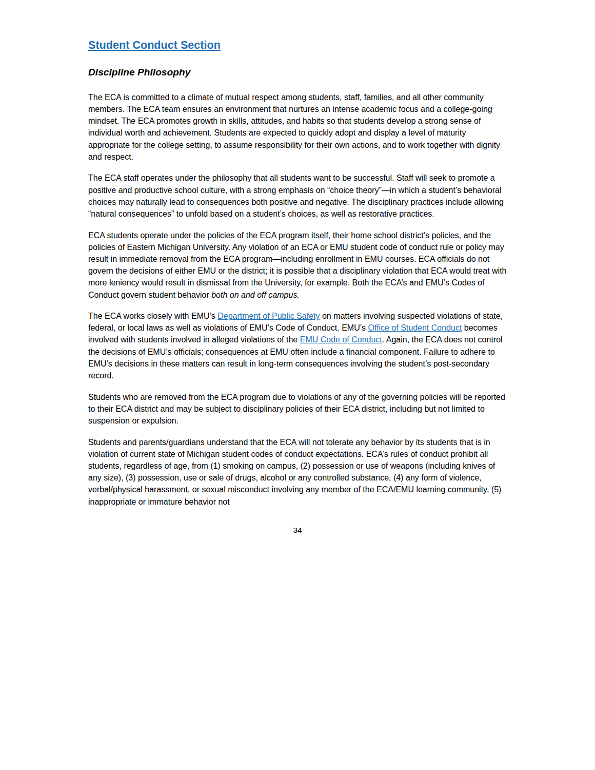Student Conduct Section
Discipline Philosophy
The ECA is committed to a climate of mutual respect among students, staff, families, and all other community members. The ECA team ensures an environment that nurtures an intense academic focus and a college-going mindset. The ECA promotes growth in skills, attitudes, and habits so that students develop a strong sense of individual worth and achievement. Students are expected to quickly adopt and display a level of maturity appropriate for the college setting, to assume responsibility for their own actions, and to work together with dignity and respect.
The ECA staff operates under the philosophy that all students want to be successful. Staff will seek to promote a positive and productive school culture, with a strong emphasis on “choice theory”—in which a student’s behavioral choices may naturally lead to consequences both positive and negative. The disciplinary practices include allowing “natural consequences” to unfold based on a student’s choices, as well as restorative practices.
ECA students operate under the policies of the ECA program itself, their home school district’s policies, and the policies of Eastern Michigan University. Any violation of an ECA or EMU student code of conduct rule or policy may result in immediate removal from the ECA program—including enrollment in EMU courses. ECA officials do not govern the decisions of either EMU or the district; it is possible that a disciplinary violation that ECA would treat with more leniency would result in dismissal from the University, for example. Both the ECA’s and EMU’s Codes of Conduct govern student behavior both on and off campus.
The ECA works closely with EMU’s Department of Public Safety on matters involving suspected violations of state, federal, or local laws as well as violations of EMU’s Code of Conduct. EMU’s Office of Student Conduct becomes involved with students involved in alleged violations of the EMU Code of Conduct. Again, the ECA does not control the decisions of EMU’s officials; consequences at EMU often include a financial component. Failure to adhere to EMU’s decisions in these matters can result in long-term consequences involving the student’s post-secondary record.
Students who are removed from the ECA program due to violations of any of the governing policies will be reported to their ECA district and may be subject to disciplinary policies of their ECA district, including but not limited to suspension or expulsion.
Students and parents/guardians understand that the ECA will not tolerate any behavior by its students that is in violation of current state of Michigan student codes of conduct expectations. ECA’s rules of conduct prohibit all students, regardless of age, from (1) smoking on campus, (2) possession or use of weapons (including knives of any size), (3) possession, use or sale of drugs, alcohol or any controlled substance, (4) any form of violence, verbal/physical harassment, or sexual misconduct involving any member of the ECA/EMU learning community, (5) inappropriate or immature behavior not
34